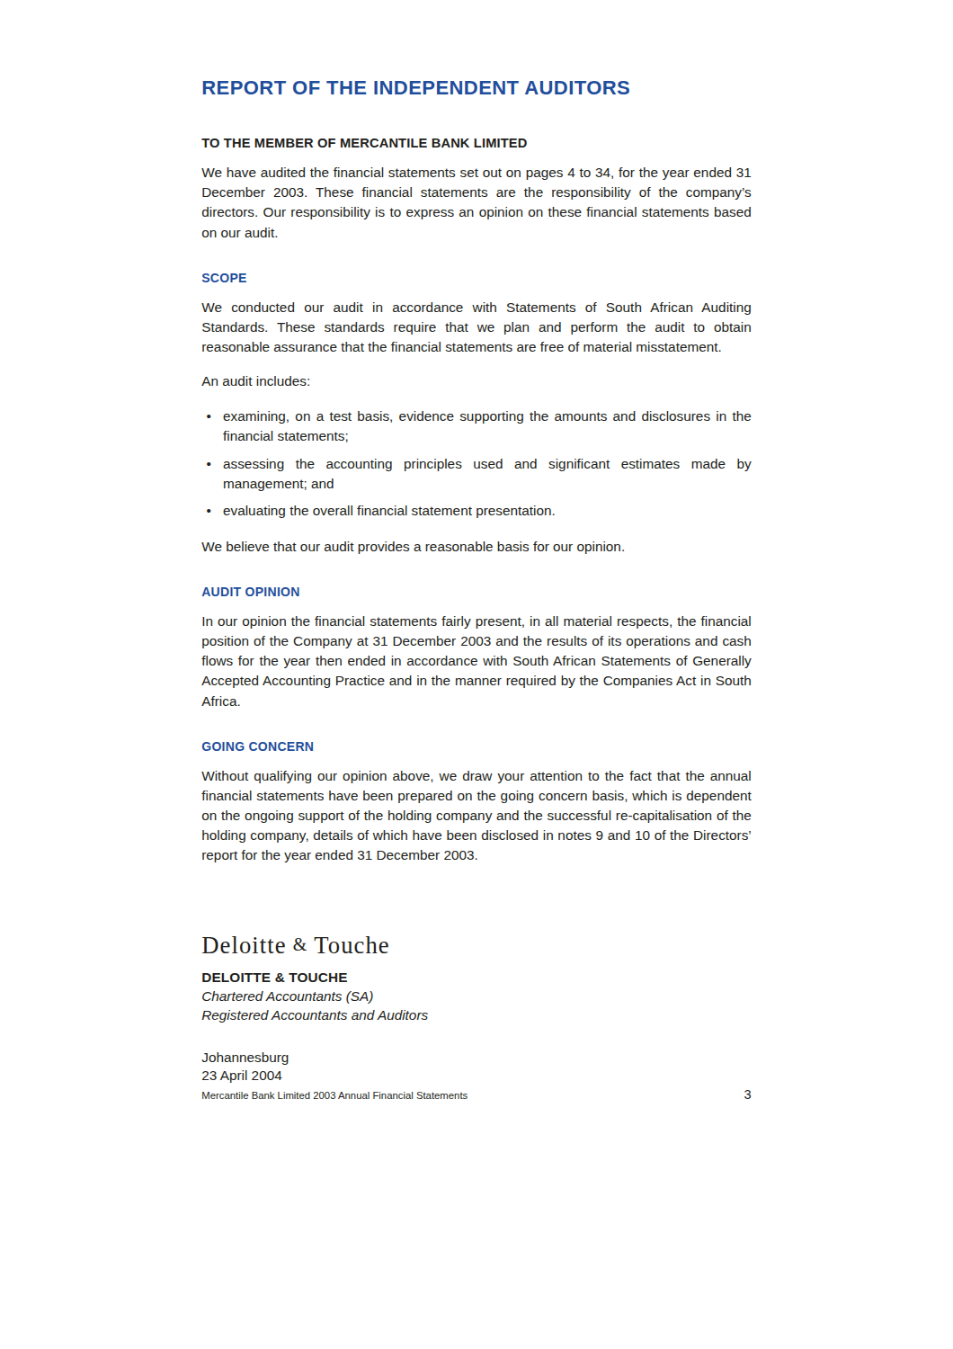Report of the Independent Auditors
To the member of Mercantile Bank Limited
We have audited the financial statements set out on pages 4 to 34, for the year ended 31 December 2003. These financial statements are the responsibility of the company’s directors. Our responsibility is to express an opinion on these financial statements based on our audit.
Scope
We conducted our audit in accordance with Statements of South African Auditing Standards. These standards require that we plan and perform the audit to obtain reasonable assurance that the financial statements are free of material misstatement.
An audit includes:
examining, on a test basis, evidence supporting the amounts and disclosures in the financial statements;
assessing the accounting principles used and significant estimates made by management; and
evaluating the overall financial statement presentation.
We believe that our audit provides a reasonable basis for our opinion.
Audit opinion
In our opinion the financial statements fairly present, in all material respects, the financial position of the Company at 31 December 2003 and the results of its operations and cash flows for the year then ended in accordance with South African Statements of Generally Accepted Accounting Practice and in the manner required by the Companies Act in South Africa.
Going concern
Without qualifying our opinion above, we draw your attention to the fact that the annual financial statements have been prepared on the going concern basis, which is dependent on the ongoing support of the holding company and the successful re-capitalisation of the holding company, details of which have been disclosed in notes 9 and 10 of the Directors’ report for the year ended 31 December 2003.
Deloitte&Touche
DELOITTE & TOUCHE
Chartered Accountants (SA)
Registered Accountants and Auditors
Johannesburg
23 April 2004
Mercantile Bank Limited 2003 Annual Financial Statements 3